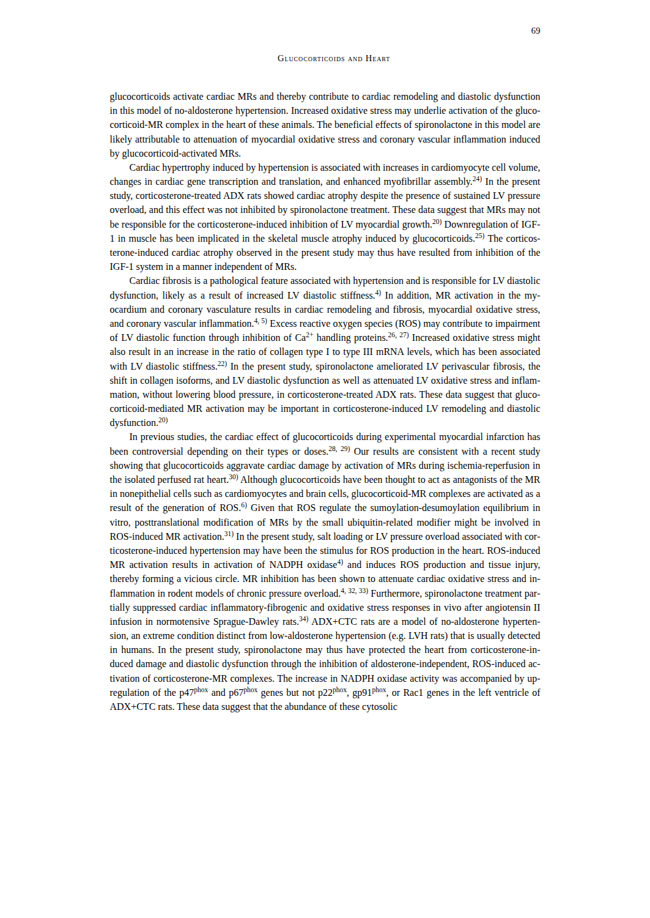69
Glucocorticoids and Heart
glucocorticoids activate cardiac MRs and thereby contribute to cardiac remodeling and diastolic dysfunction in this model of no-aldosterone hypertension. Increased oxidative stress may underlie activation of the glucocorticoid-MR complex in the heart of these animals. The beneficial effects of spironolactone in this model are likely attributable to attenuation of myocardial oxidative stress and coronary vascular inflammation induced by glucocorticoid-activated MRs.
Cardiac hypertrophy induced by hypertension is associated with increases in cardiomyocyte cell volume, changes in cardiac gene transcription and translation, and enhanced myofibrillar assembly.24) In the present study, corticosterone-treated ADX rats showed cardiac atrophy despite the presence of sustained LV pressure overload, and this effect was not inhibited by spironolactone treatment. These data suggest that MRs may not be responsible for the corticosterone-induced inhibition of LV myocardial growth.20) Downregulation of IGF-1 in muscle has been implicated in the skeletal muscle atrophy induced by glucocorticoids.25) The corticosterone-induced cardiac atrophy observed in the present study may thus have resulted from inhibition of the IGF-1 system in a manner independent of MRs.
Cardiac fibrosis is a pathological feature associated with hypertension and is responsible for LV diastolic dysfunction, likely as a result of increased LV diastolic stiffness.4) In addition, MR activation in the myocardium and coronary vasculature results in cardiac remodeling and fibrosis, myocardial oxidative stress, and coronary vascular inflammation.4, 5) Excess reactive oxygen species (ROS) may contribute to impairment of LV diastolic function through inhibition of Ca2+ handling proteins.26, 27) Increased oxidative stress might also result in an increase in the ratio of collagen type I to type III mRNA levels, which has been associated with LV diastolic stiffness.22) In the present study, spironolactone ameliorated LV perivascular fibrosis, the shift in collagen isoforms, and LV diastolic dysfunction as well as attenuated LV oxidative stress and inflammation, without lowering blood pressure, in corticosterone-treated ADX rats. These data suggest that glucocorticoid-mediated MR activation may be important in corticosterone-induced LV remodeling and diastolic dysfunction.20)
In previous studies, the cardiac effect of glucocorticoids during experimental myocardial infarction has been controversial depending on their types or doses.28, 29) Our results are consistent with a recent study showing that glucocorticoids aggravate cardiac damage by activation of MRs during ischemia-reperfusion in the isolated perfused rat heart.30) Although glucocorticoids have been thought to act as antagonists of the MR in nonepithelial cells such as cardiomyocytes and brain cells, glucocorticoid-MR complexes are activated as a result of the generation of ROS.6) Given that ROS regulate the sumoylation-desumoylation equilibrium in vitro, posttranslational modification of MRs by the small ubiquitin-related modifier might be involved in ROS-induced MR activation.31) In the present study, salt loading or LV pressure overload associated with corticosterone-induced hypertension may have been the stimulus for ROS production in the heart. ROS-induced MR activation results in activation of NADPH oxidase4) and induces ROS production and tissue injury, thereby forming a vicious circle. MR inhibition has been shown to attenuate cardiac oxidative stress and inflammation in rodent models of chronic pressure overload.4, 32, 33) Furthermore, spironolactone treatment partially suppressed cardiac inflammatory-fibrogenic and oxidative stress responses in vivo after angiotensin II infusion in normotensive Sprague-Dawley rats.34) ADX+CTC rats are a model of no-aldosterone hypertension, an extreme condition distinct from low-aldosterone hypertension (e.g. LVH rats) that is usually detected in humans. In the present study, spironolactone may thus have protected the heart from corticosterone-induced damage and diastolic dysfunction through the inhibition of aldosterone-independent, ROS-induced activation of corticosterone-MR complexes. The increase in NADPH oxidase activity was accompanied by upregulation of the p47phox and p67phox genes but not p22phox, gp91phox, or Rac1 genes in the left ventricle of ADX+CTC rats. These data suggest that the abundance of these cytosolic